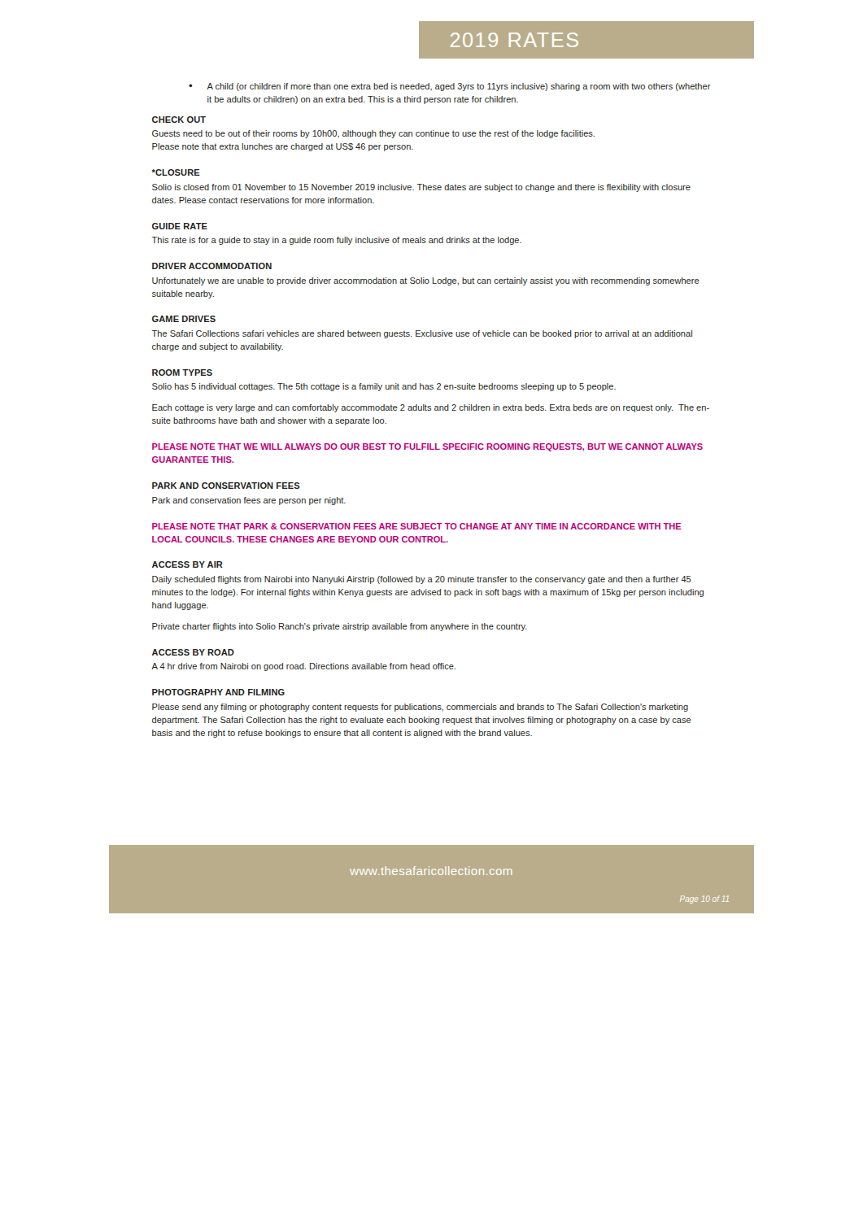2019 RATES
A child (or children if more than one extra bed is needed, aged 3yrs to 11yrs inclusive) sharing a room with two others (whether it be adults or children) on an extra bed. This is a third person rate for children.
CHECK OUT
Guests need to be out of their rooms by 10h00, although they can continue to use the rest of the lodge facilities.
Please note that extra lunches are charged at US$ 46 per person.
*CLOSURE
Solio is closed from 01 November to 15 November 2019 inclusive. These dates are subject to change and there is flexibility with closure dates. Please contact reservations for more information.
GUIDE RATE
This rate is for a guide to stay in a guide room fully inclusive of meals and drinks at the lodge.
DRIVER ACCOMMODATION
Unfortunately we are unable to provide driver accommodation at Solio Lodge, but can certainly assist you with recommending somewhere suitable nearby.
GAME DRIVES
The Safari Collections safari vehicles are shared between guests. Exclusive use of vehicle can be booked prior to arrival at an additional charge and subject to availability.
ROOM TYPES
Solio has 5 individual cottages. The 5th cottage is a family unit and has 2 en-suite bedrooms sleeping up to 5 people.
Each cottage is very large and can comfortably accommodate 2 adults and 2 children in extra beds. Extra beds are on request only. The en-suite bathrooms have bath and shower with a separate loo.
PLEASE NOTE THAT WE WILL ALWAYS DO OUR BEST TO FULFILL SPECIFIC ROOMING REQUESTS, BUT WE CANNOT ALWAYS GUARANTEE THIS.
PARK AND CONSERVATION FEES
Park and conservation fees are person per night.
PLEASE NOTE THAT PARK & CONSERVATION FEES ARE SUBJECT TO CHANGE AT ANY TIME IN ACCORDANCE WITH THE LOCAL COUNCILS. THESE CHANGES ARE BEYOND OUR CONTROL.
ACCESS BY AIR
Daily scheduled flights from Nairobi into Nanyuki Airstrip (followed by a 20 minute transfer to the conservancy gate and then a further 45 minutes to the lodge). For internal fights within Kenya guests are advised to pack in soft bags with a maximum of 15kg per person including hand luggage.
Private charter flights into Solio Ranch's private airstrip available from anywhere in the country.
ACCESS BY ROAD
A 4 hr drive from Nairobi on good road. Directions available from head office.
PHOTOGRAPHY AND FILMING
Please send any filming or photography content requests for publications, commercials and brands to The Safari Collection's marketing department. The Safari Collection has the right to evaluate each booking request that involves filming or photography on a case by case basis and the right to refuse bookings to ensure that all content is aligned with the brand values.
www.thesafaricollection.com
Page 10 of 11